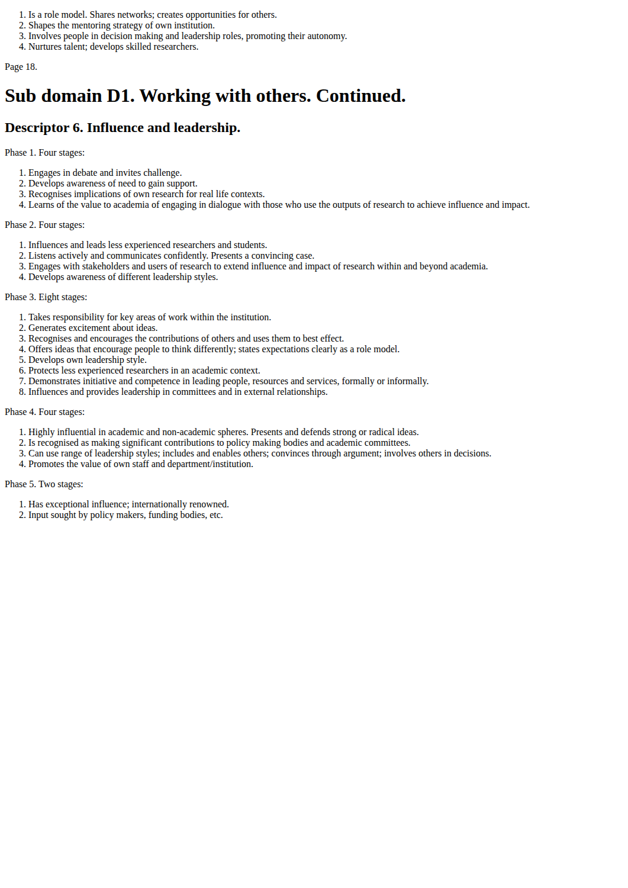Is a role model. Shares networks; creates opportunities for others.
Shapes the mentoring strategy of own institution.
Involves people in decision making and leadership roles, promoting their autonomy.
Nurtures talent; develops skilled researchers.
Page 18.
Sub domain D1. Working with others. Continued.
Descriptor 6. Influence and leadership.
Phase 1. Four stages:
Engages in debate and invites challenge.
Develops awareness of need to gain support.
Recognises implications of own research for real life contexts.
Learns of the value to academia of engaging in dialogue with those who use the outputs of research to achieve influence and impact.
Phase 2. Four stages:
Influences and leads less experienced researchers and students.
Listens actively and communicates confidently. Presents a convincing case.
Engages with stakeholders and users of research to extend influence and impact of research within and beyond academia.
Develops awareness of different leadership styles.
Phase 3. Eight stages:
Takes responsibility for key areas of work within the institution.
Generates excitement about ideas.
Recognises and encourages the contributions of others and uses them to best effect.
Offers ideas that encourage people to think differently; states expectations clearly as a role model.
Develops own leadership style.
Protects less experienced researchers in an academic context.
Demonstrates initiative and competence in leading people, resources and services, formally or informally.
Influences and provides leadership in committees and in external relationships.
Phase 4. Four stages:
Highly influential in academic and non-academic spheres. Presents and defends strong or radical ideas.
Is recognised as making significant contributions to policy making bodies and academic committees.
Can use range of leadership styles; includes and enables others; convinces through argument; involves others in decisions.
Promotes the value of own staff and department/institution.
Phase 5. Two stages:
Has exceptional influence; internationally renowned.
Input sought by policy makers, funding bodies, etc.